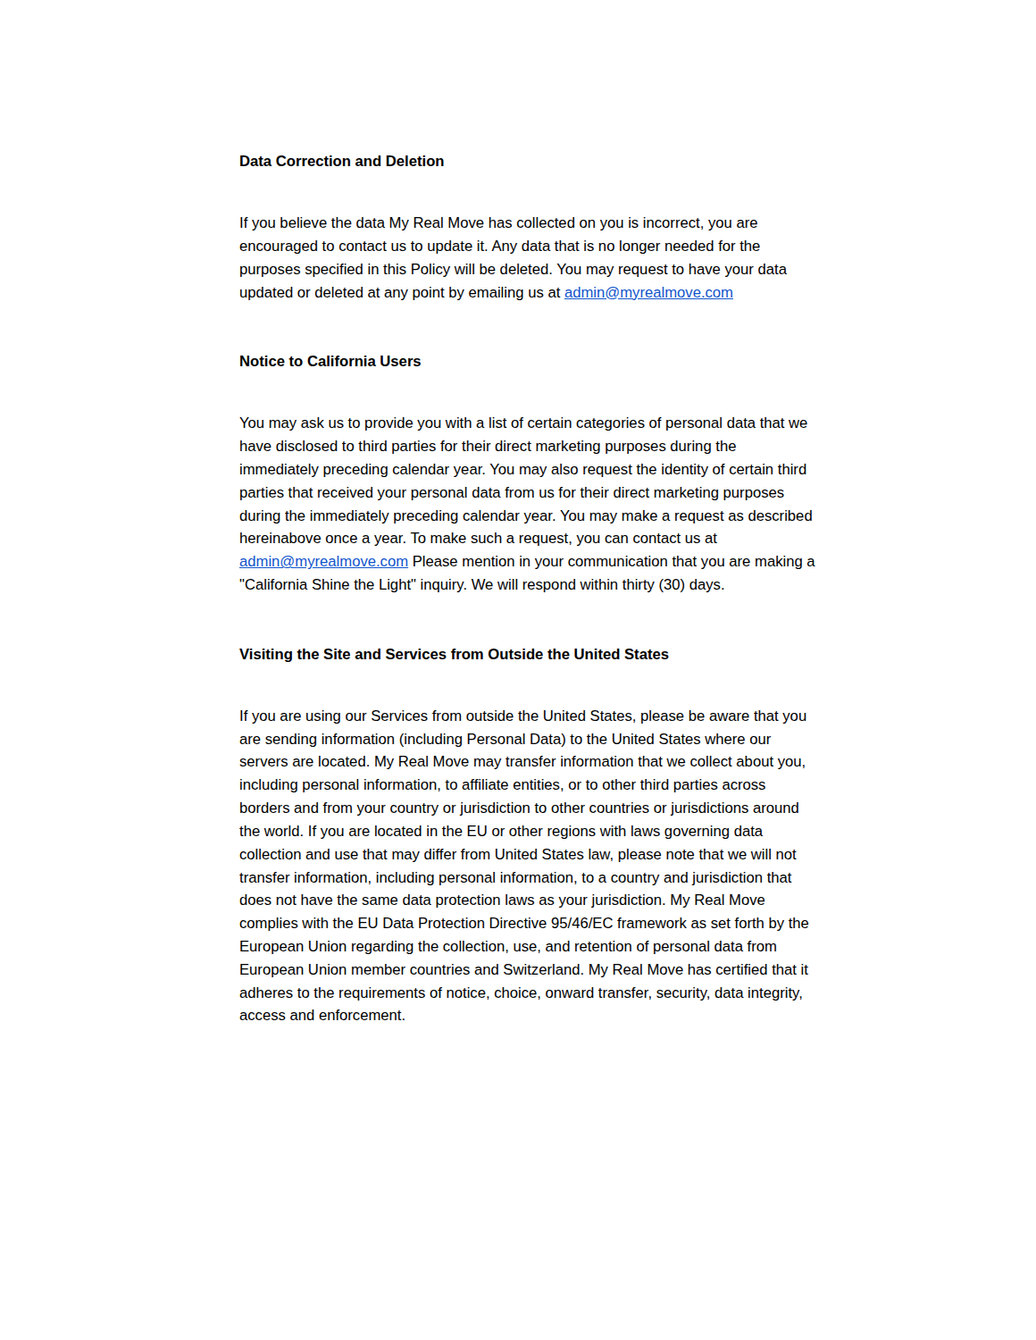Data Correction and Deletion
If you believe the data My Real Move has collected on you is incorrect, you are encouraged to contact us to update it. Any data that is no longer needed for the purposes specified in this Policy will be deleted. You may request to have your data updated or deleted at any point by emailing us at admin@myrealmove.com
Notice to California Users
You may ask us to provide you with a list of certain categories of personal data that we have disclosed to third parties for their direct marketing purposes during the immediately preceding calendar year. You may also request the identity of certain third parties that received your personal data from us for their direct marketing purposes during the immediately preceding calendar year. You may make a request as described hereinabove once a year. To make such a request, you can contact us at admin@myrealmove.com Please mention in your communication that you are making a "California Shine the Light" inquiry. We will respond within thirty (30) days.
Visiting the Site and Services from Outside the United States
If you are using our Services from outside the United States, please be aware that you are sending information (including Personal Data) to the United States where our servers are located. My Real Move may transfer information that we collect about you, including personal information, to affiliate entities, or to other third parties across borders and from your country or jurisdiction to other countries or jurisdictions around the world. If you are located in the EU or other regions with laws governing data collection and use that may differ from United States law, please note that we will not transfer information, including personal information, to a country and jurisdiction that does not have the same data protection laws as your jurisdiction. My Real Move complies with the EU Data Protection Directive 95/46/EC framework as set forth by the European Union regarding the collection, use, and retention of personal data from European Union member countries and Switzerland. My Real Move has certified that it adheres to the requirements of notice, choice, onward transfer, security, data integrity, access and enforcement.